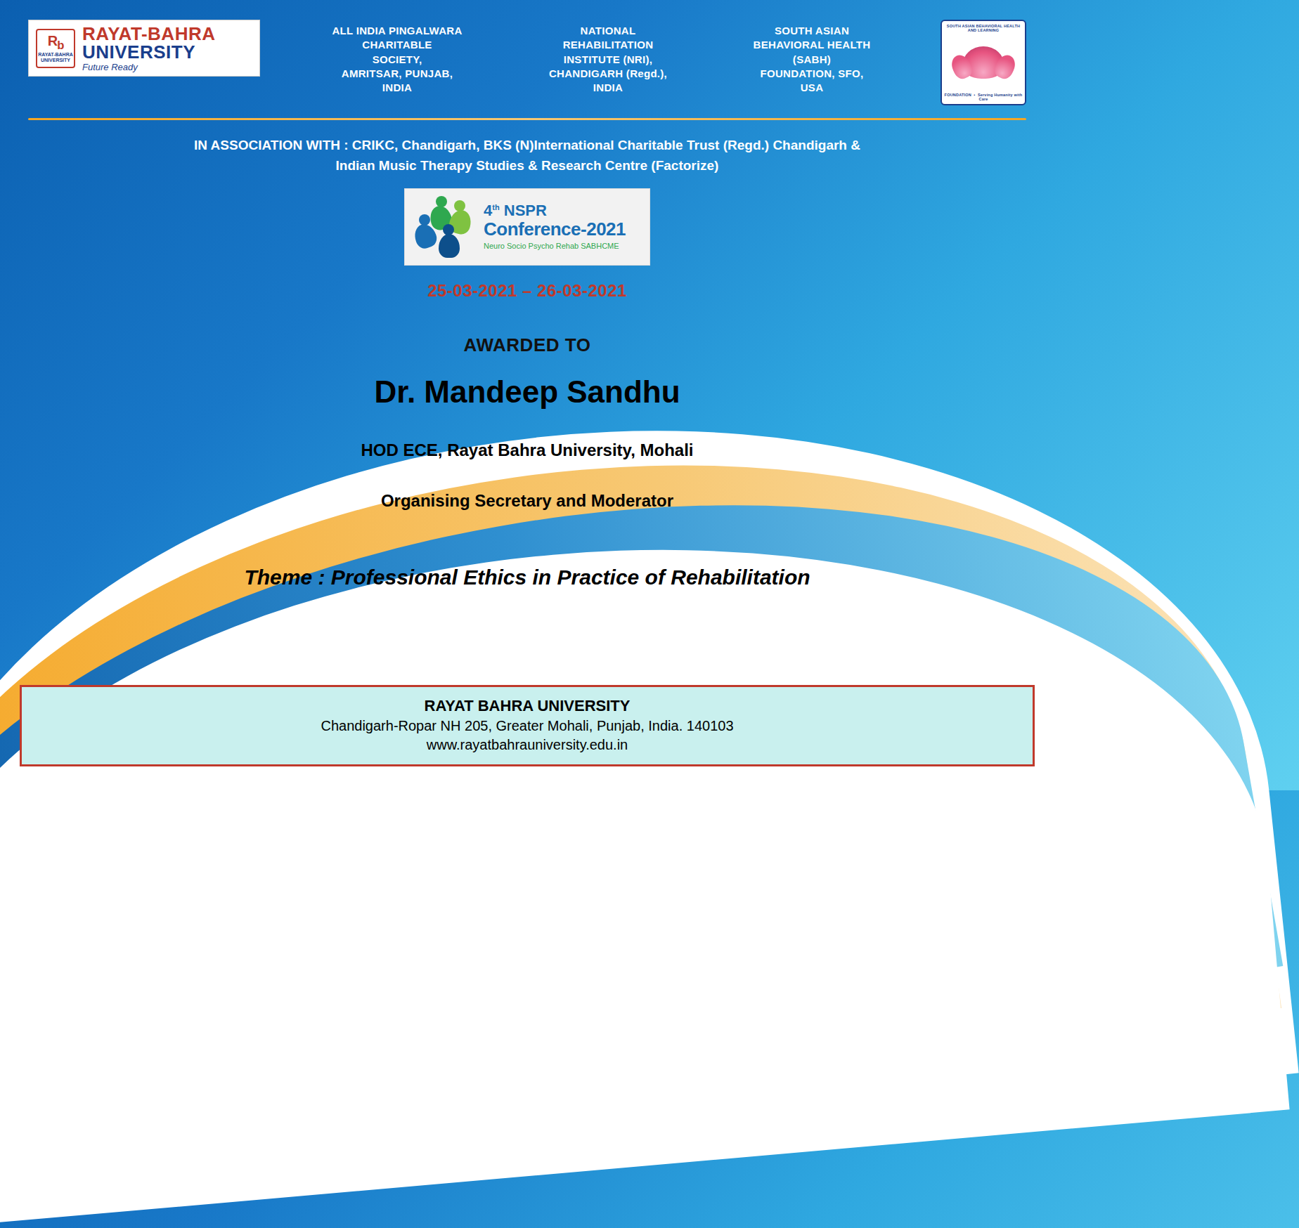Rb RAYAT-BAHRA
UNIVERSITY
RAYAT-BAHRA
UNIVERSITY
Future Ready
ALL INDIA PINGALWARA
CHARITABLE
SOCIETY,
AMRITSAR, PUNJAB,
INDIA
NATIONAL
REHABILITATION
INSTITUTE (NRI),
CHANDIGARH (Regd.),
INDIA
SOUTH ASIAN
BEHAVIORAL HEALTH
(SABH)
FOUNDATION, SFO,
USA
SOUTH ASIAN BEHAVIORAL HEALTH AND LEARNING
FOUNDATION • Serving Humanity with Care
IN ASSOCIATION WITH : CRIKC, Chandigarh, BKS (N)International Charitable Trust (Regd.) Chandigarh &
Indian Music Therapy Studies & Research Centre (Factorize)
4th NSPR
Conference-2021
Neuro Socio Psycho Rehab SABHCME
25-03-2021 – 26-03-2021
AWARDED TO
Dr. Mandeep Sandhu
HOD ECE, Rayat Bahra University, Mohali
Organising Secretary and Moderator
Theme : Professional Ethics in Practice of Rehabilitation
RAYAT BAHRA UNIVERSITY
Chandigarh-Ropar NH 205, Greater Mohali, Punjab, India. 140103
www.rayatbahrauniversity.edu.in